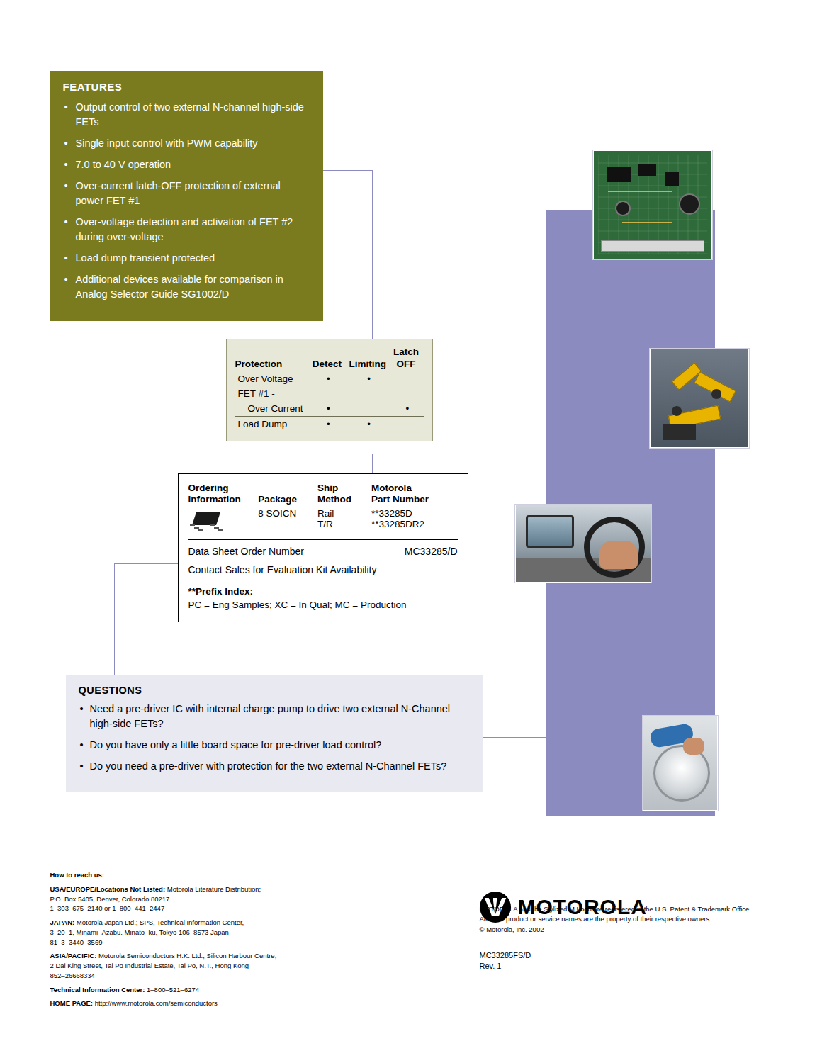FEATURES
Output control of two external N-channel high-side FETs
Single input control with PWM capability
7.0 to 40 V operation
Over-current latch-OFF protection of external power FET #1
Over-voltage detection and activation of FET #2 during over-voltage
Load dump transient protected
Additional devices available for comparison in Analog Selector Guide SG1002/D
| | | | Latch |
| --- | --- | --- | --- |
| Protection | Detect | Limiting | OFF |
| Over Voltage | • | • | |
| FET #1 - | | | |
| Over Current | • | | • |
| Load Dump | • | • | |
| Ordering Information | Package | Ship Method | Motorola Part Number |
| --- | --- | --- | --- |
| | 8 SOICN | Rail T/R | **33285D **33285DR2 |
Data Sheet Order Number MC33285/D
Contact Sales for Evaluation Kit Availability
**Prefix Index:
PC = Eng Samples; XC = In Qual; MC = Production
QUESTIONS
Need a pre-driver IC with internal charge pump to drive two external N-Channel high-side FETs?
Do you have only a little board space for pre-driver load control?
Do you need a pre-driver with protection for the two external N-Channel FETs?
How to reach us:
USA/EUROPE/Locations Not Listed: Motorola Literature Distribution;
P.O. Box 5405, Denver, Colorado 80217
1–303–675–2140 or 1–800–441–2447
JAPAN: Motorola Japan Ltd.; SPS, Technical Information Center,
3–20–1, Minami–Azabu. Minato–ku, Tokyo 106–8573 Japan
81–3–3440–3569
ASIA/PACIFIC: Motorola Semiconductors H.K. Ltd.; Silicon Harbour Centre,
2 Dai King Street, Tai Po Industrial Estate, Tai Po, N.T., Hong Kong
852–26668334
Technical Information Center: 1–800–521–6274
HOME PAGE: http://www.motorola.com/semiconductors
MOTOROLA
MOTOROLA and the Stylized M Logo are registered in the U.S. Patent & Trademark Office.
All other product or service names are the property of their respective owners.
© Motorola, Inc. 2002
MC33285FS/D
Rev. 1